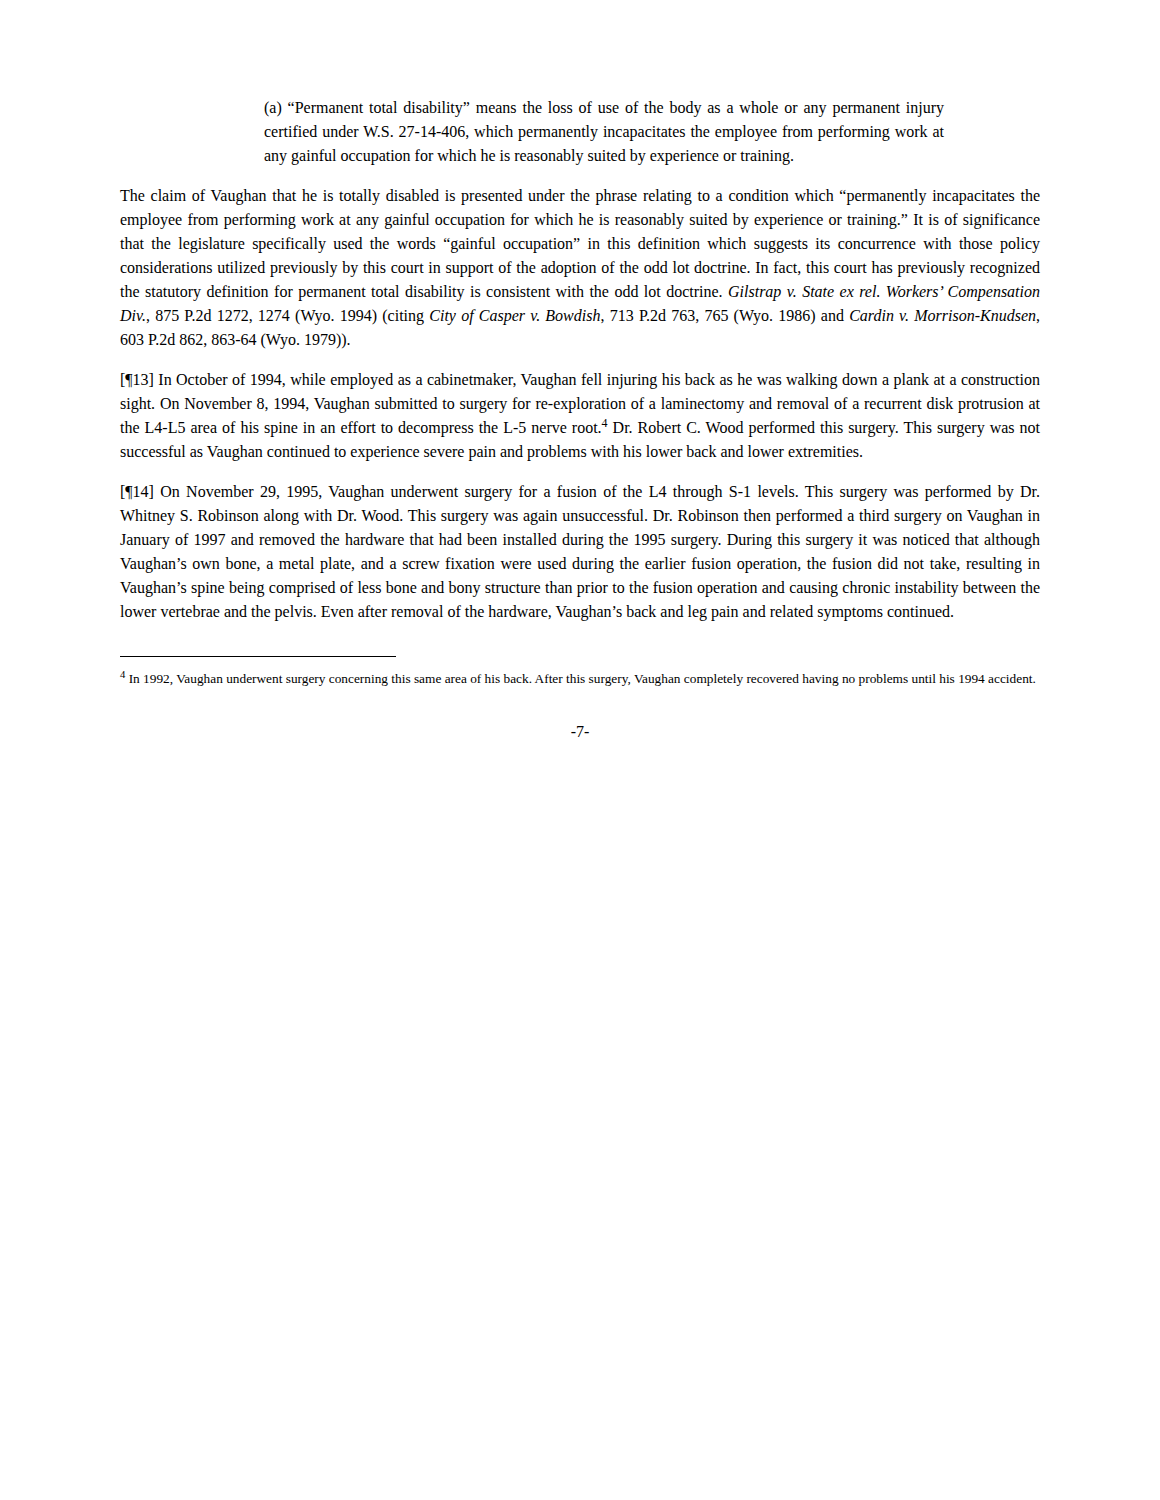(a) “Permanent total disability” means the loss of use of the body as a whole or any permanent injury certified under W.S. 27-14-406, which permanently incapacitates the employee from performing work at any gainful occupation for which he is reasonably suited by experience or training.
The claim of Vaughan that he is totally disabled is presented under the phrase relating to a condition which “permanently incapacitates the employee from performing work at any gainful occupation for which he is reasonably suited by experience or training.” It is of significance that the legislature specifically used the words “gainful occupation” in this definition which suggests its concurrence with those policy considerations utilized previously by this court in support of the adoption of the odd lot doctrine. In fact, this court has previously recognized the statutory definition for permanent total disability is consistent with the odd lot doctrine. Gilstrap v. State ex rel. Workers’ Compensation Div., 875 P.2d 1272, 1274 (Wyo. 1994) (citing City of Casper v. Bowdish, 713 P.2d 763, 765 (Wyo. 1986) and Cardin v. Morrison-Knudsen, 603 P.2d 862, 863-64 (Wyo. 1979)).
[¶13] In October of 1994, while employed as a cabinetmaker, Vaughan fell injuring his back as he was walking down a plank at a construction sight. On November 8, 1994, Vaughan submitted to surgery for re-exploration of a laminectomy and removal of a recurrent disk protrusion at the L4-L5 area of his spine in an effort to decompress the L-5 nerve root.4 Dr. Robert C. Wood performed this surgery. This surgery was not successful as Vaughan continued to experience severe pain and problems with his lower back and lower extremities.
[¶14] On November 29, 1995, Vaughan underwent surgery for a fusion of the L4 through S-1 levels. This surgery was performed by Dr. Whitney S. Robinson along with Dr. Wood. This surgery was again unsuccessful. Dr. Robinson then performed a third surgery on Vaughan in January of 1997 and removed the hardware that had been installed during the 1995 surgery. During this surgery it was noticed that although Vaughan’s own bone, a metal plate, and a screw fixation were used during the earlier fusion operation, the fusion did not take, resulting in Vaughan’s spine being comprised of less bone and bony structure than prior to the fusion operation and causing chronic instability between the lower vertebrae and the pelvis. Even after removal of the hardware, Vaughan’s back and leg pain and related symptoms continued.
4 In 1992, Vaughan underwent surgery concerning this same area of his back. After this surgery, Vaughan completely recovered having no problems until his 1994 accident.
-7-